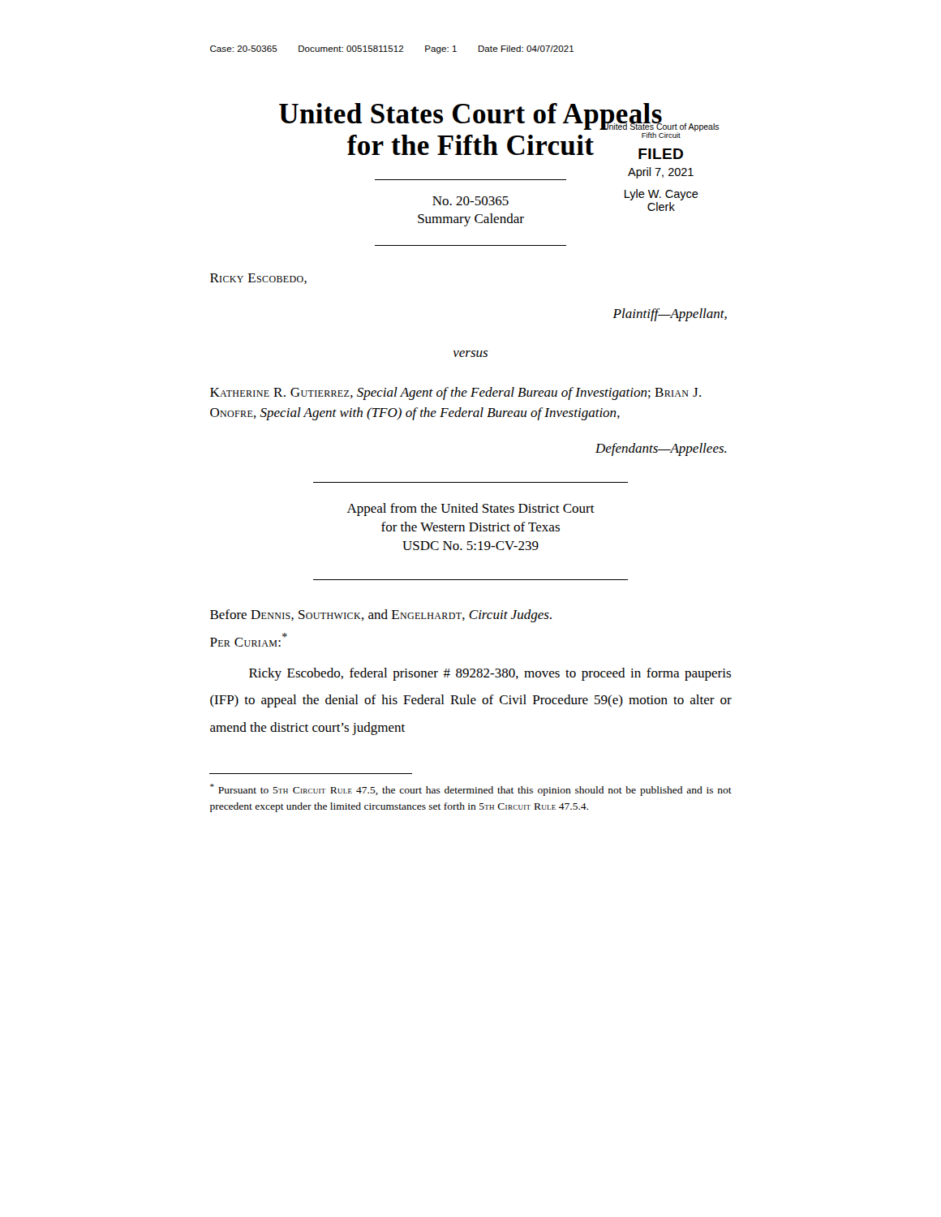Case: 20-50365 Document: 00515811512 Page: 1 Date Filed: 04/07/2021
United States Court of Appeals for the Fifth Circuit
United States Court of Appeals
Fifth Circuit
FILED
April 7, 2021
Lyle W. Cayce
Clerk
No. 20-50365
Summary Calendar
Ricky Escobedo,
Plaintiff—Appellant,
versus
Katherine R. Gutierrez, Special Agent of the Federal Bureau of Investigation; Brian J. Onofre, Special Agent with (TFO) of the Federal Bureau of Investigation,
Defendants—Appellees.
Appeal from the United States District Court
for the Western District of Texas
USDC No. 5:19-CV-239
Before Dennis, Southwick, and Engelhardt, Circuit Judges.
Per Curiam:*
Ricky Escobedo, federal prisoner # 89282-380, moves to proceed in forma pauperis (IFP) to appeal the denial of his Federal Rule of Civil Procedure 59(e) motion to alter or amend the district court’s judgment
* Pursuant to 5th Circuit Rule 47.5, the court has determined that this opinion should not be published and is not precedent except under the limited circumstances set forth in 5th Circuit Rule 47.5.4.